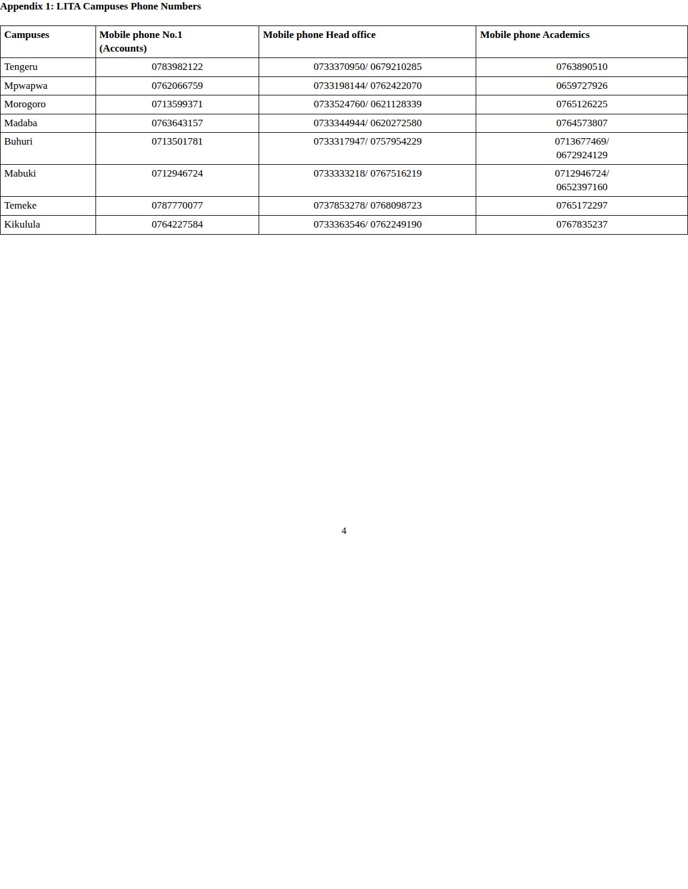Appendix 1: LITA Campuses Phone Numbers
| Campuses | Mobile phone No.1 (Accounts) | Mobile phone Head office | Mobile phone Academics |
| --- | --- | --- | --- |
| Tengeru | 0783982122 | 0733370950/ 0679210285 | 0763890510 |
| Mpwapwa | 0762066759 | 0733198144/ 0762422070 | 0659727926 |
| Morogoro | 0713599371 | 0733524760/ 0621128339 | 0765126225 |
| Madaba | 0763643157 | 0733344944/ 0620272580 | 0764573807 |
| Buhuri | 0713501781 | 0733317947/ 0757954229 | 0713677469/ 0672924129 |
| Mabuki | 0712946724 | 0733333218/ 0767516219 | 0712946724/ 0652397160 |
| Temeke | 0787770077 | 0737853278/ 0768098723 | 0765172297 |
| Kikulula | 0764227584 | 0733363546/ 0762249190 | 0767835237 |
4